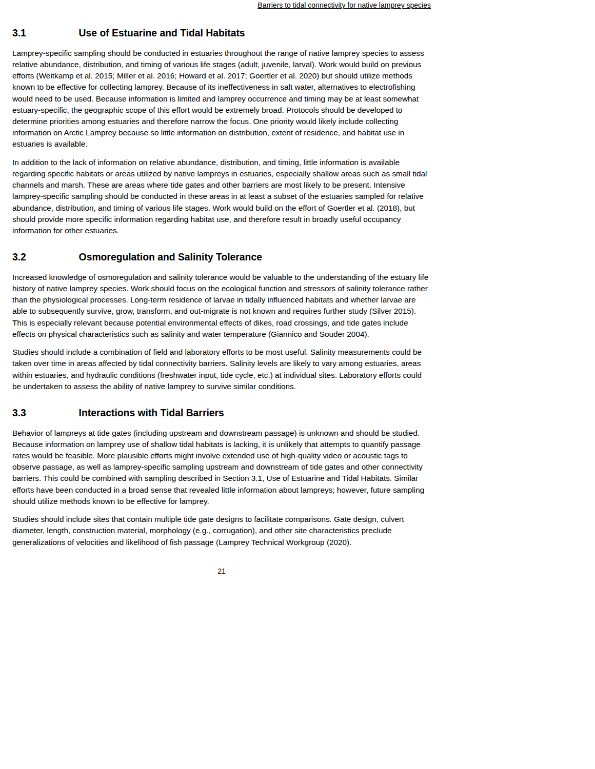Barriers to tidal connectivity for native lamprey species
3.1 Use of Estuarine and Tidal Habitats
Lamprey-specific sampling should be conducted in estuaries throughout the range of native lamprey species to assess relative abundance, distribution, and timing of various life stages (adult, juvenile, larval). Work would build on previous efforts (Weitkamp et al. 2015; Miller et al. 2016; Howard et al. 2017; Goertler et al. 2020) but should utilize methods known to be effective for collecting lamprey. Because of its ineffectiveness in salt water, alternatives to electrofishing would need to be used. Because information is limited and lamprey occurrence and timing may be at least somewhat estuary-specific, the geographic scope of this effort would be extremely broad. Protocols should be developed to determine priorities among estuaries and therefore narrow the focus. One priority would likely include collecting information on Arctic Lamprey because so little information on distribution, extent of residence, and habitat use in estuaries is available.
In addition to the lack of information on relative abundance, distribution, and timing, little information is available regarding specific habitats or areas utilized by native lampreys in estuaries, especially shallow areas such as small tidal channels and marsh. These are areas where tide gates and other barriers are most likely to be present. Intensive lamprey-specific sampling should be conducted in these areas in at least a subset of the estuaries sampled for relative abundance, distribution, and timing of various life stages. Work would build on the effort of Goertler et al. (2018), but should provide more specific information regarding habitat use, and therefore result in broadly useful occupancy information for other estuaries.
3.2 Osmoregulation and Salinity Tolerance
Increased knowledge of osmoregulation and salinity tolerance would be valuable to the understanding of the estuary life history of native lamprey species. Work should focus on the ecological function and stressors of salinity tolerance rather than the physiological processes. Long-term residence of larvae in tidally influenced habitats and whether larvae are able to subsequently survive, grow, transform, and out-migrate is not known and requires further study (Silver 2015). This is especially relevant because potential environmental effects of dikes, road crossings, and tide gates include effects on physical characteristics such as salinity and water temperature (Giannico and Souder 2004).
Studies should include a combination of field and laboratory efforts to be most useful. Salinity measurements could be taken over time in areas affected by tidal connectivity barriers. Salinity levels are likely to vary among estuaries, areas within estuaries, and hydraulic conditions (freshwater input, tide cycle, etc.) at individual sites. Laboratory efforts could be undertaken to assess the ability of native lamprey to survive similar conditions.
3.3 Interactions with Tidal Barriers
Behavior of lampreys at tide gates (including upstream and downstream passage) is unknown and should be studied. Because information on lamprey use of shallow tidal habitats is lacking, it is unlikely that attempts to quantify passage rates would be feasible. More plausible efforts might involve extended use of high-quality video or acoustic tags to observe passage, as well as lamprey-specific sampling upstream and downstream of tide gates and other connectivity barriers. This could be combined with sampling described in Section 3.1, Use of Estuarine and Tidal Habitats. Similar efforts have been conducted in a broad sense that revealed little information about lampreys; however, future sampling should utilize methods known to be effective for lamprey.
Studies should include sites that contain multiple tide gate designs to facilitate comparisons. Gate design, culvert diameter, length, construction material, morphology (e.g., corrugation), and other site characteristics preclude generalizations of velocities and likelihood of fish passage (Lamprey Technical Workgroup (2020).
21